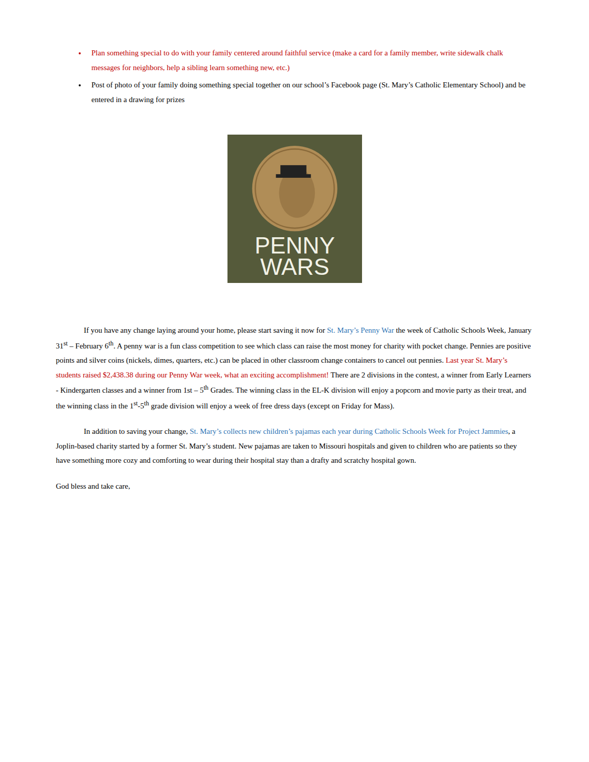Plan something special to do with your family centered around faithful service (make a card for a family member, write sidewalk chalk messages for neighbors, help a sibling learn something new, etc.)
Post of photo of your family doing something special together on our school’s Facebook page (St. Mary’s Catholic Elementary School) and be entered in a drawing for prizes
If you have any change laying around your home, please start saving it now for St. Mary’s Penny War the week of Catholic Schools Week, January 31st – February 6th. A penny war is a fun class competition to see which class can raise the most money for charity with pocket change. Pennies are positive points and silver coins (nickels, dimes, quarters, etc.) can be placed in other classroom change containers to cancel out pennies. Last year St. Mary’s students raised $2,438.38 during our Penny War week, what an exciting accomplishment! There are 2 divisions in the contest, a winner from Early Learners - Kindergarten classes and a winner from 1st – 5th Grades. The winning class in the EL-K division will enjoy a popcorn and movie party as their treat, and the winning class in the 1st-5th grade division will enjoy a week of free dress days (except on Friday for Mass).
In addition to saving your change, St. Mary’s collects new children’s pajamas each year during Catholic Schools Week for Project Jammies, a Joplin-based charity started by a former St. Mary’s student. New pajamas are taken to Missouri hospitals and given to children who are patients so they have something more cozy and comforting to wear during their hospital stay than a drafty and scratchy hospital gown.
God bless and take care,